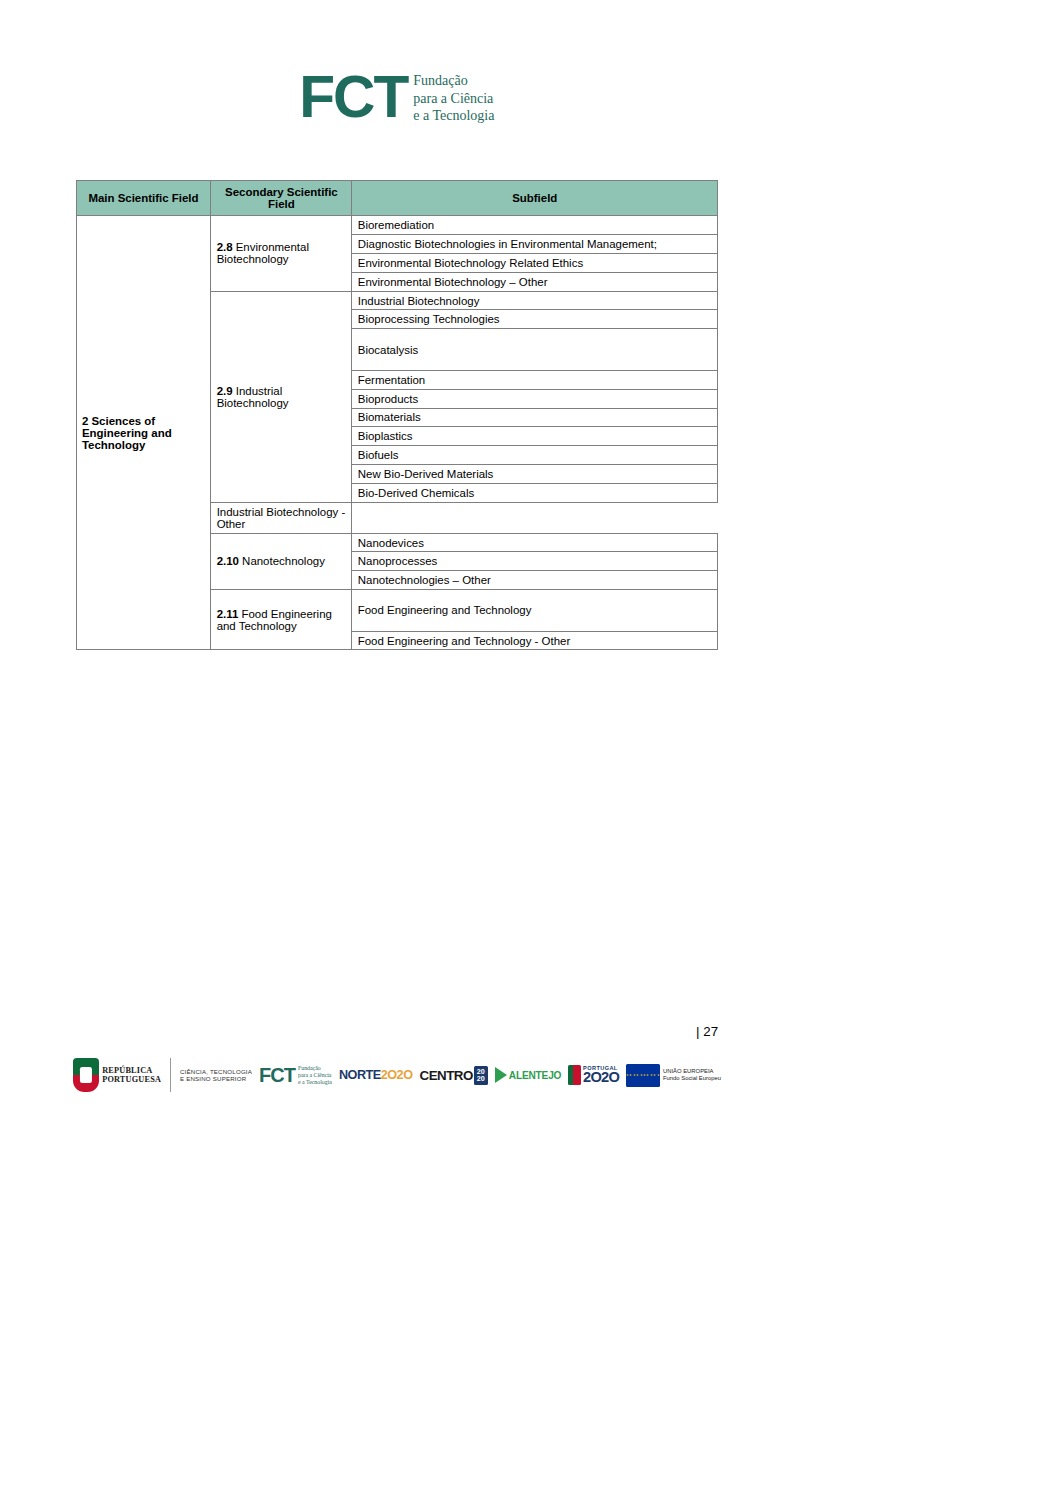FCT Fundação
para a Ciência
e a Tecnologia
| Main Scientific Field | Secondary Scientific Field | Subfield |
| --- | --- | --- |
| 2 Sciences of Engineering and Technology | 2.8 Environmental Biotechnology | Bioremediation |
| Diagnostic Biotechnologies in Environmental Management; |
| Environmental Biotechnology Related Ethics |
| Environmental Biotechnology – Other |
| 2.9 Industrial Biotechnology | Industrial Biotechnology |
| Bioprocessing Technologies |
| Biocatalysis |
| Fermentation |
| Bioproducts |
| Biomaterials |
| Bioplastics |
| Biofuels |
| New Bio-Derived Materials |
| Bio-Derived Chemicals |
| Industrial Biotechnology - Other |
| 2.10 Nanotechnology | Nanodevices |
| Nanoprocesses |
| Nanotechnologies – Other |
| 2.11 Food Engineering and Technology | Food Engineering and Technology |
| Food Engineering and Technology - Other |
| 27
REPÚBLICA
PORTUGUESA
CIÊNCIA, TECNOLOGIA
E ENSINO SUPERIOR
FCT Fundação
para a Ciência
e a Tecnologia
NORTE2O2O
CENTRO 20
20
ALENTEJO
PORTUGAL
2O2O
UNIÃO EUROPEIA
Fundo Social Europeu